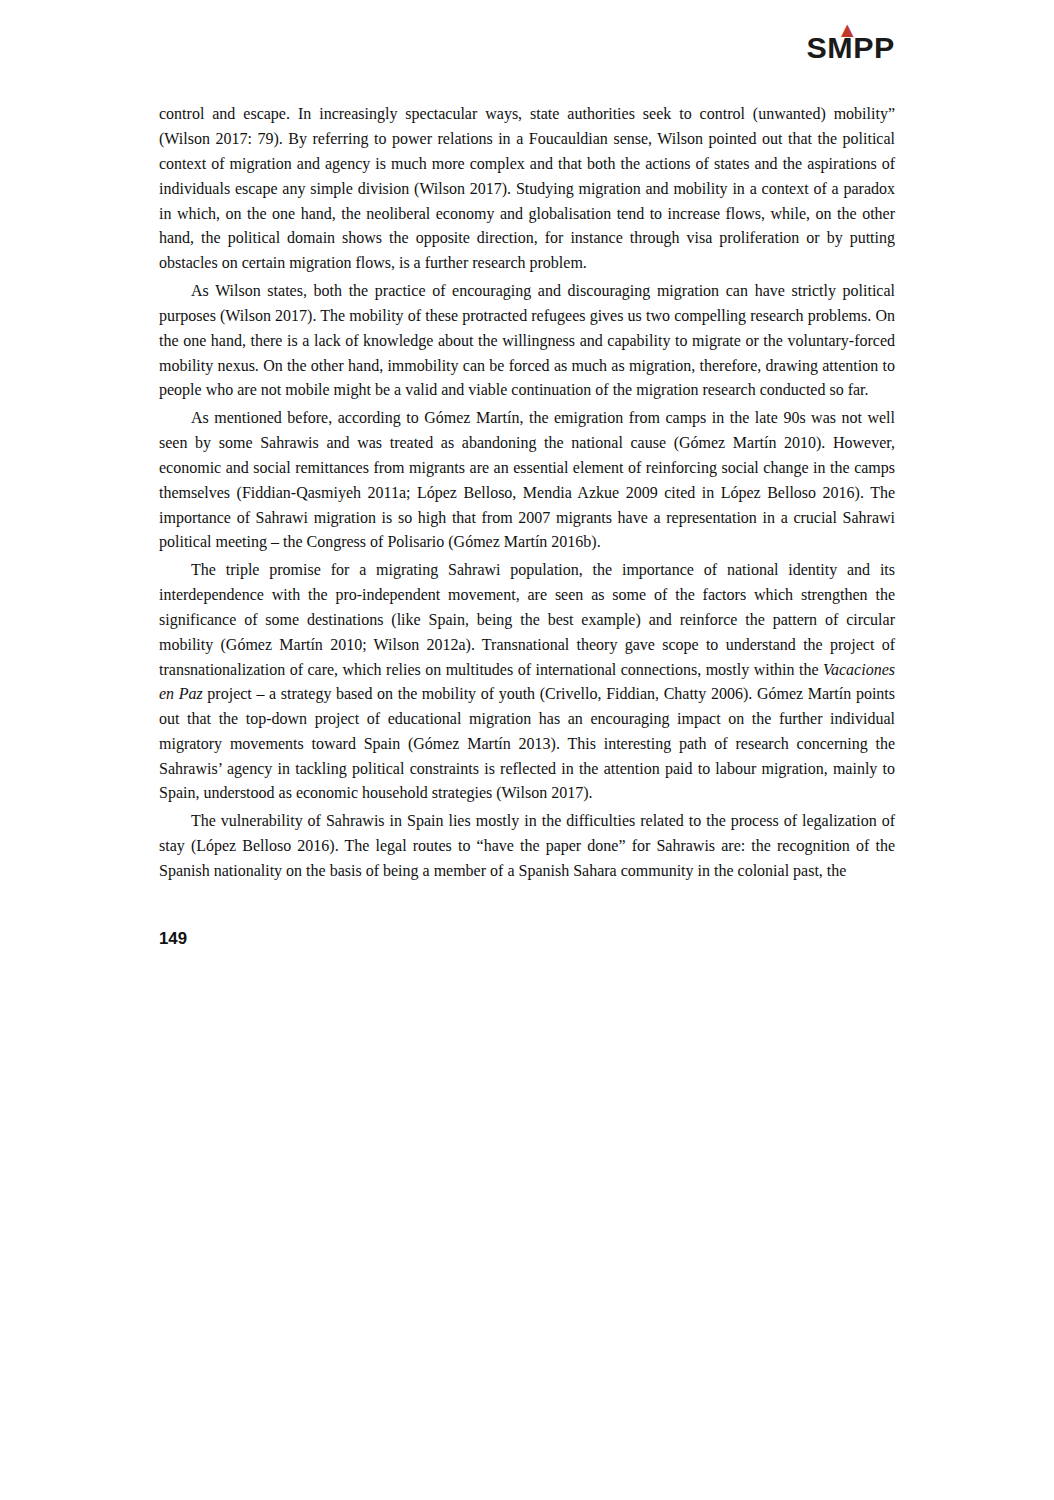SM▲PP
control and escape. In increasingly spectacular ways, state authorities seek to control (unwanted) mobility” (Wilson 2017: 79). By referring to power relations in a Foucauldian sense, Wilson pointed out that the political context of migration and agency is much more complex and that both the actions of states and the aspirations of individuals escape any simple division (Wilson 2017). Studying migration and mobility in a context of a paradox in which, on the one hand, the neoliberal economy and globalisation tend to increase flows, while, on the other hand, the political domain shows the opposite direction, for instance through visa proliferation or by putting obstacles on certain migration flows, is a further research problem.
As Wilson states, both the practice of encouraging and discouraging migration can have strictly political purposes (Wilson 2017). The mobility of these protracted refugees gives us two compelling research problems. On the one hand, there is a lack of knowledge about the willingness and capability to migrate or the voluntary-forced mobility nexus. On the other hand, immobility can be forced as much as migration, therefore, drawing attention to people who are not mobile might be a valid and viable continuation of the migration research conducted so far.
As mentioned before, according to Gómez Martín, the emigration from camps in the late 90s was not well seen by some Sahrawis and was treated as abandoning the national cause (Gómez Martín 2010). However, economic and social remittances from migrants are an essential element of reinforcing social change in the camps themselves (Fiddian-Qasmiyeh 2011a; López Belloso, Mendia Azkue 2009 cited in López Belloso 2016). The importance of Sahrawi migration is so high that from 2007 migrants have a representation in a crucial Sahrawi political meeting – the Congress of Polisario (Gómez Martín 2016b).
The triple promise for a migrating Sahrawi population, the importance of national identity and its interdependence with the pro-independent movement, are seen as some of the factors which strengthen the significance of some destinations (like Spain, being the best example) and reinforce the pattern of circular mobility (Gómez Martín 2010; Wilson 2012a). Transnational theory gave scope to understand the project of transnationalization of care, which relies on multitudes of international connections, mostly within the Vacaciones en Paz project – a strategy based on the mobility of youth (Crivello, Fiddian, Chatty 2006). Gómez Martín points out that the top-down project of educational migration has an encouraging impact on the further individual migratory movements toward Spain (Gómez Martín 2013). This interesting path of research concerning the Sahrawis’ agency in tackling political constraints is reflected in the attention paid to labour migration, mainly to Spain, understood as economic household strategies (Wilson 2017).
The vulnerability of Sahrawis in Spain lies mostly in the difficulties related to the process of legalization of stay (López Belloso 2016). The legal routes to “have the paper done” for Sahrawis are: the recognition of the Spanish nationality on the basis of being a member of a Spanish Sahara community in the colonial past, the
149